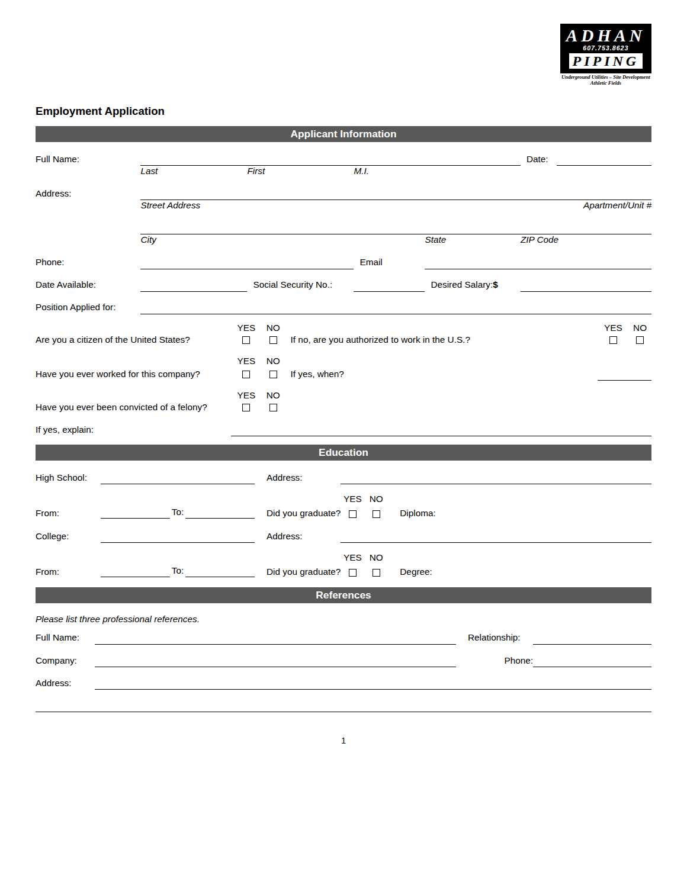ADHAN
607.753.8623
PIPING
Underground Utilities – Site Development
Athletic Fields
Employment Application
Applicant Information
| Full Name: | | Date: | |
| | Last | First | M.I. | | | |
| Address: | |
| | Street Address | Apartment/Unit # |
| | City | State | ZIP Code |
| Phone: | | Email | |
| Date Available: | | Social Security No.: | | Desired Salary: $ | |
| Position Applied for: | |
| | YES | NO | | YES | NO |
| Are you a citizen of the United States? | | | If no, are you authorized to work in the U.S.? | | |
| | YES | NO | |
| Have you ever worked for this company? | | | If yes, when? | |
| | YES | NO | |
| Have you ever been convicted of a felony? | | | |
| If yes, explain: | |
Education
| High School: | | Address: | |
| | | | YES | NO | | |
| From: | / / To: / / | Did you graduate? | | | Diploma: | |
| College: | | Address: | |
| | | | YES | NO | | |
| From: | / / To: / / | Did you graduate? | | | Degree: | |
References
Please list three professional references.
| Full Name: | | Relationship: | |
| Company: | | Phone: | |
| Address: | |
1